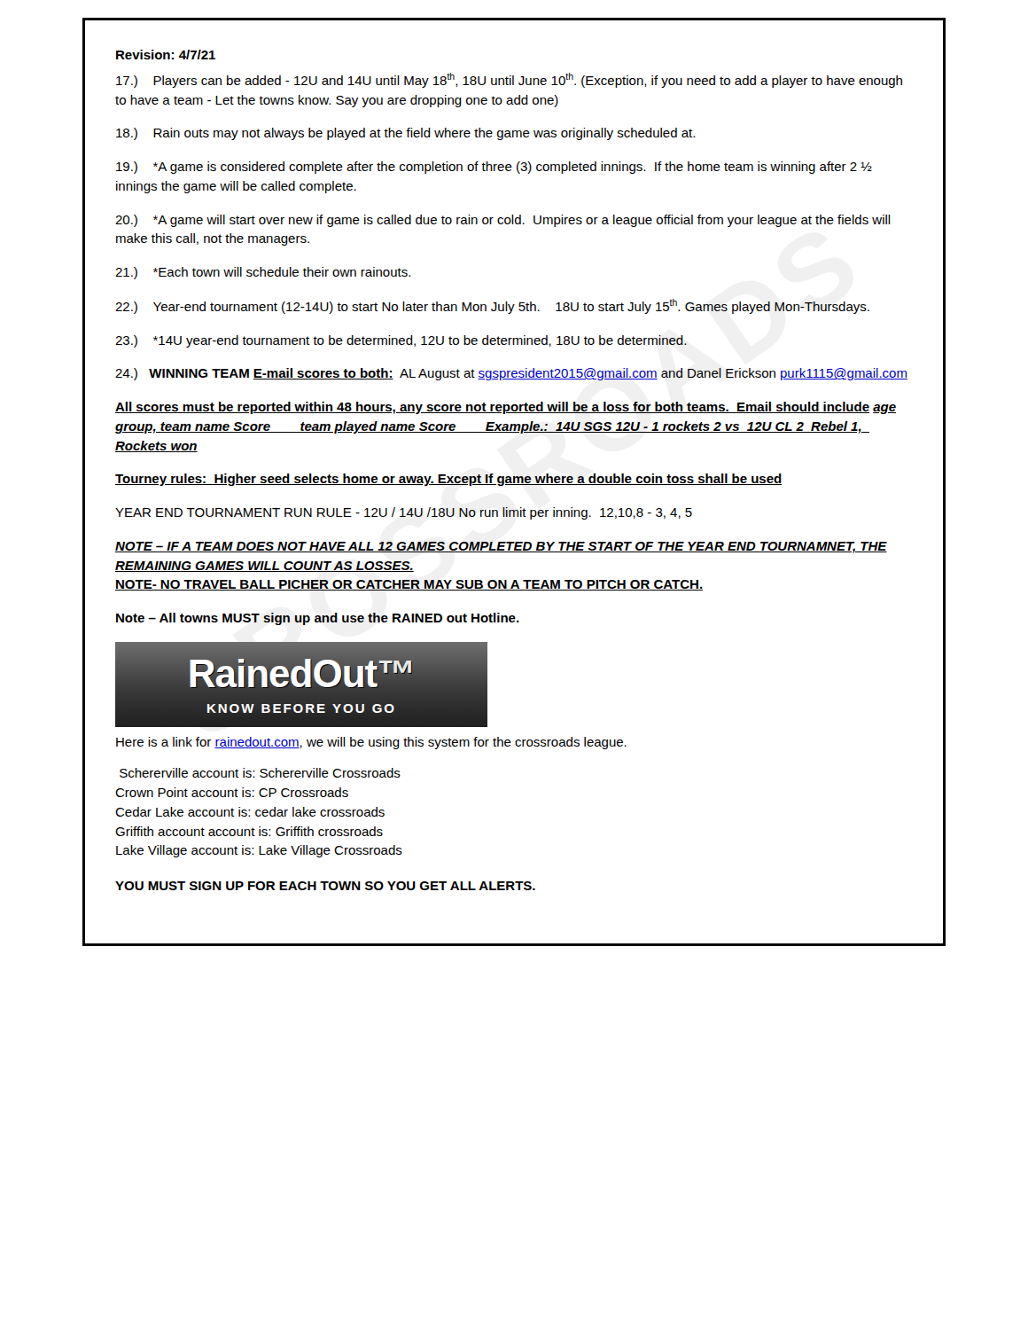CROSSROADS
Revision: 4/7/21
17.) Players can be added - 12U and 14U until May 18th, 18U until June 10th. (Exception, if you need to add a player to have enough to have a team - Let the towns know. Say you are dropping one to add one)
18.) Rain outs may not always be played at the field where the game was originally scheduled at.
19.) *A game is considered complete after the completion of three (3) completed innings. If the home team is winning after 2 ½ innings the game will be called complete.
20.) *A game will start over new if game is called due to rain or cold. Umpires or a league official from your league at the fields will make this call, not the managers.
21.) *Each town will schedule their own rainouts.
22.) Year-end tournament (12-14U) to start No later than Mon July 5th. 18U to start July 15th. Games played Mon-Thursdays.
23.) *14U year-end tournament to be determined, 12U to be determined, 18U to be determined.
24.) WINNING TEAM E-mail scores to both: AL August at sgspresident2015@gmail.com and Danel Erickson purk1115@gmail.com
All scores must be reported within 48 hours, any score not reported will be a loss for both teams. Email should include age group, team name Score ___ team played name Score ___ Example.: 14U SGS 12U - 1 rockets 2 vs 12U CL 2 Rebel 1, Rockets won
Tourney rules: Higher seed selects home or away. Except If game where a double coin toss shall be used
YEAR END TOURNAMENT RUN RULE - 12U / 14U /18U No run limit per inning. 12,10,8 - 3, 4, 5
NOTE – IF A TEAM DOES NOT HAVE ALL 12 GAMES COMPLETED BY THE START OF THE YEAR END TOURNAMNET, THE REMAINING GAMES WILL COUNT AS LOSSES.
NOTE- NO TRAVEL BALL PICHER OR CATCHER MAY SUB ON A TEAM TO PITCH OR CATCH.
Note – All towns MUST sign up and use the RAINED out Hotline.
RainedOut™
KNOW BEFORE YOU GO
Here is a link for rainedout.com, we will be using this system for the crossroads league.
Schererville account is: Schererville Crossroads
Crown Point account is: CP Crossroads
Cedar Lake account is: cedar lake crossroads
Griffith account account is: Griffith crossroads
Lake Village account is: Lake Village Crossroads
YOU MUST SIGN UP FOR EACH TOWN SO YOU GET ALL ALERTS.